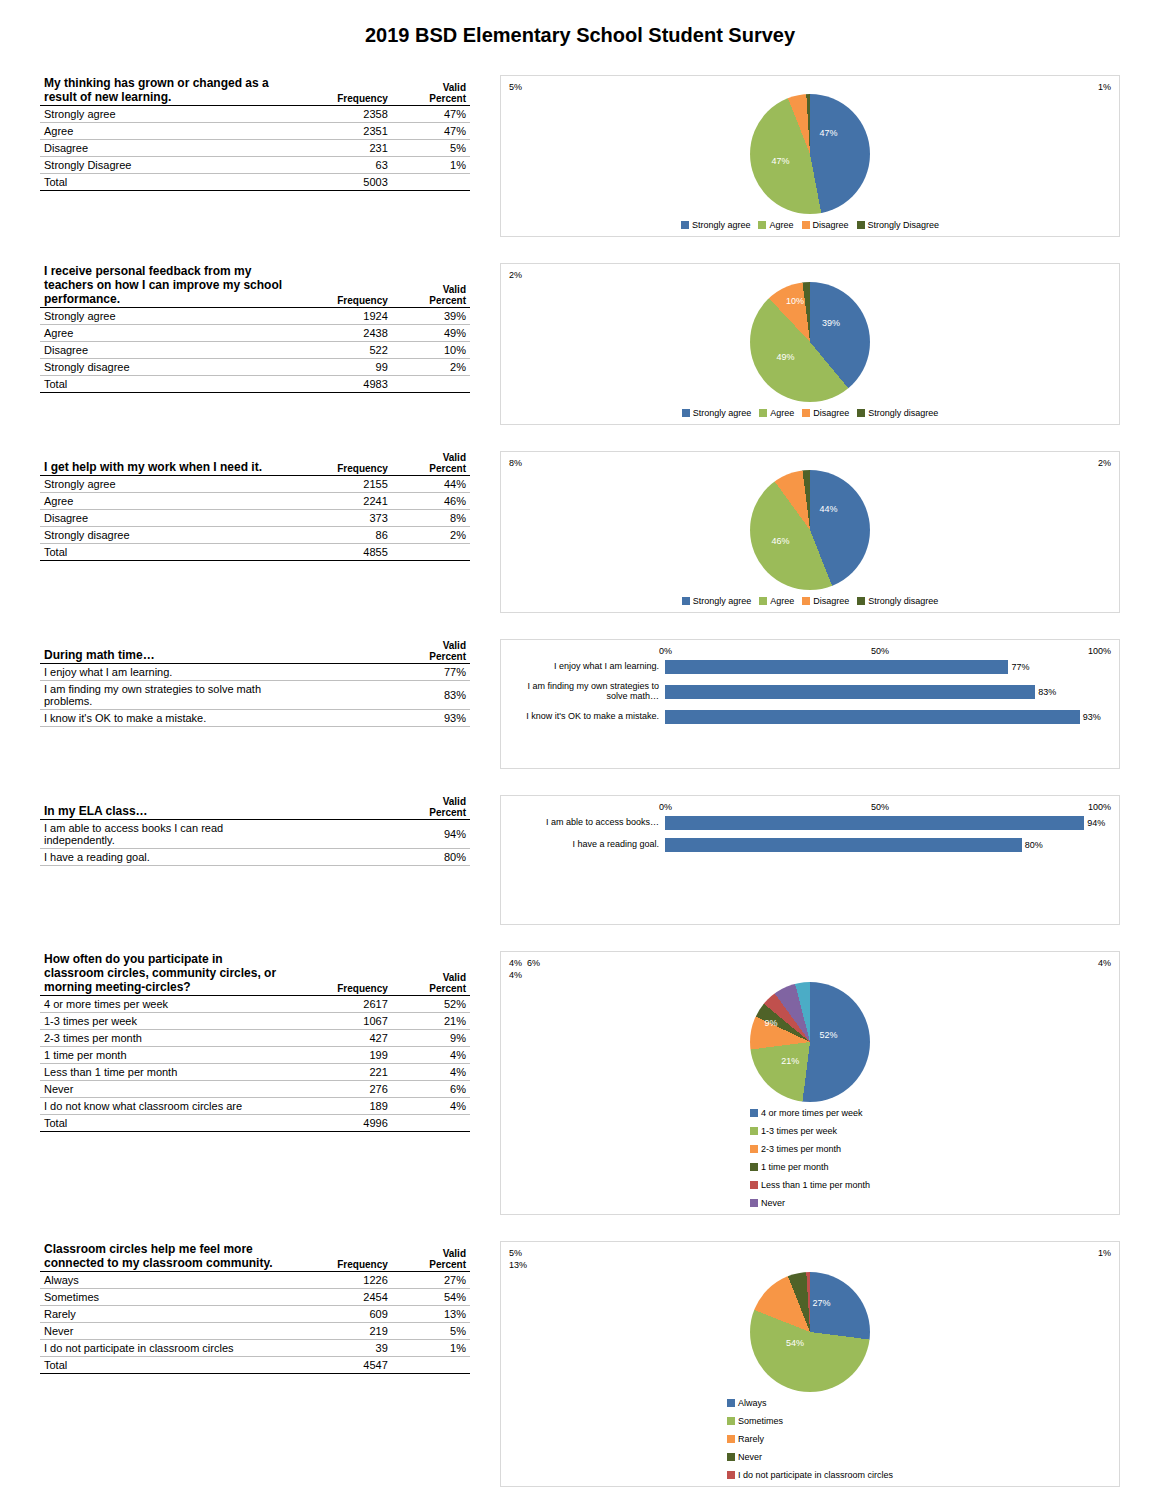2019 BSD Elementary School Student Survey
| My thinking has grown or changed as a result of new learning. | Frequency | Valid Percent |
| --- | --- | --- |
| Strongly agree | 2358 | 47% |
| Agree | 2351 | 47% |
| Disagree | 231 | 5% |
| Strongly Disagree | 63 | 1% |
| Total | 5003 | |
5% 1%
47% 47%
Strongly agree Agree Disagree Strongly Disagree
| I receive personal feedback from my teachers on how I can improve my school performance. | Frequency | Valid Percent |
| --- | --- | --- |
| Strongly agree | 1924 | 39% |
| Agree | 2438 | 49% |
| Disagree | 522 | 10% |
| Strongly disagree | 99 | 2% |
| Total | 4983 | |
2%
39% 49% 10%
Strongly agree Agree Disagree Strongly disagree
| I get help with my work when I need it. | Frequency | Valid Percent |
| --- | --- | --- |
| Strongly agree | 2155 | 44% |
| Agree | 2241 | 46% |
| Disagree | 373 | 8% |
| Strongly disagree | 86 | 2% |
| Total | 4855 | |
8% 2%
44% 46%
Strongly agree Agree Disagree Strongly disagree
| During math time… | Valid Percent |
| --- | --- |
| I enjoy what I am learning. | 77% |
| I am finding my own strategies to solve math problems. | 83% |
| I know it's OK to make a mistake. | 93% |
0% 50% 100%
I enjoy what I am learning.
77%
I am finding my own strategies to solve math…
83%
I know it's OK to make a mistake.
93%
| In my ELA class… | Valid Percent |
| --- | --- |
| I am able to access books I can read independently. | 94% |
| I have a reading goal. | 80% |
0% 50% 100%
I am able to access books…
94%
I have a reading goal.
80%
| How often do you participate in classroom circles, community circles, or morning meeting-circles? | Frequency | Valid Percent |
| --- | --- | --- |
| 4 or more times per week | 2617 | 52% |
| 1-3 times per week | 1067 | 21% |
| 2-3 times per month | 427 | 9% |
| 1 time per month | 199 | 4% |
| Less than 1 time per month | 221 | 4% |
| Never | 276 | 6% |
| I do not know what classroom circles are | 189 | 4% |
| Total | 4996 | |
4% 6% 4%
4%
52% 21% 9%
4 or more times per week 1-3 times per week 2-3 times per month 1 time per month Less than 1 time per month Never
| Classroom circles help me feel more connected to my classroom community. | Frequency | Valid Percent |
| --- | --- | --- |
| Always | 1226 | 27% |
| Sometimes | 2454 | 54% |
| Rarely | 609 | 13% |
| Never | 219 | 5% |
| I do not participate in classroom circles | 39 | 1% |
| Total | 4547 | |
5% 1%
13%
27% 54%
Always Sometimes Rarely Never I do not participate in classroom circles